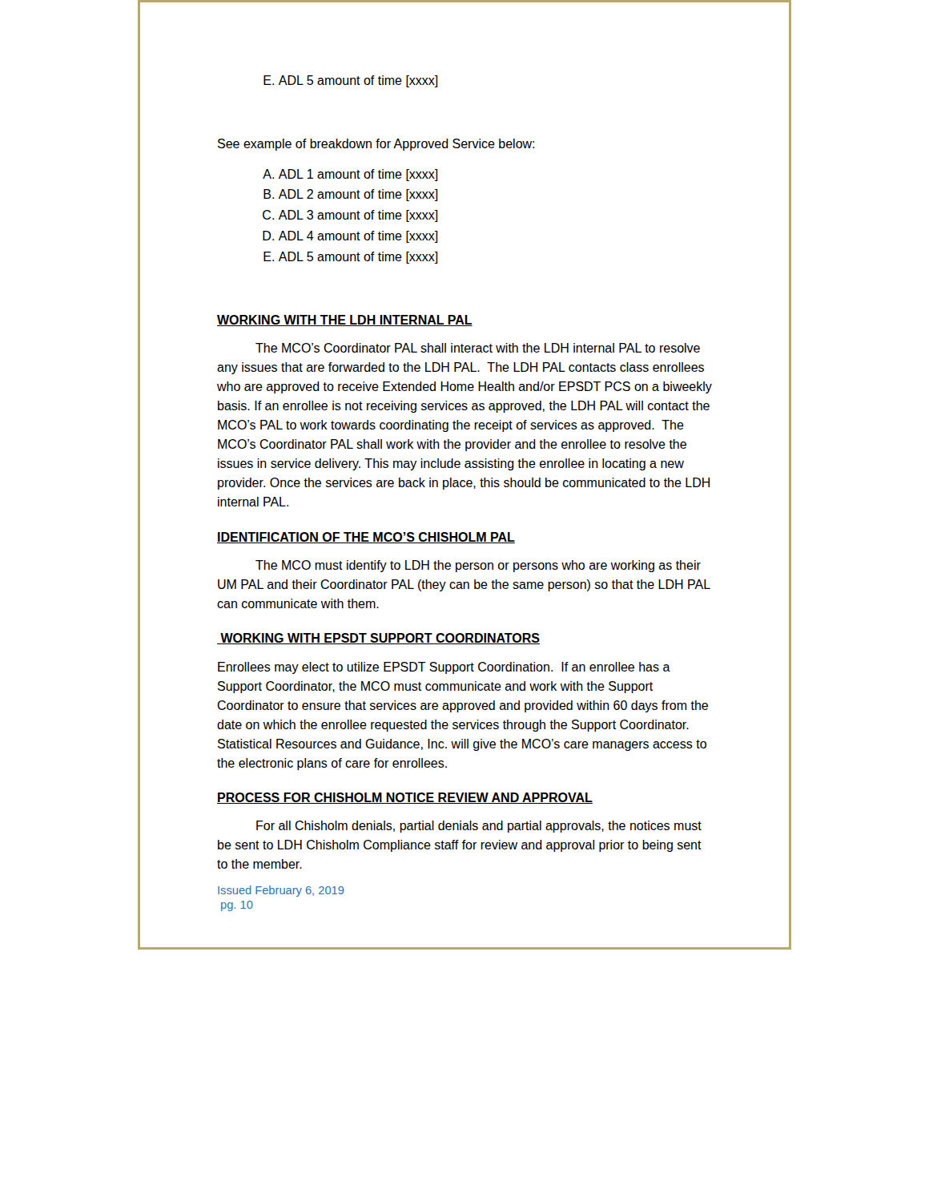ADL 5 amount of time [xxxx]
See example of breakdown for Approved Service below:
ADL 1 amount of time [xxxx]
ADL 2 amount of time [xxxx]
ADL 3 amount of time [xxxx]
ADL 4 amount of time [xxxx]
ADL 5 amount of time [xxxx]
WORKING WITH THE LDH INTERNAL PAL
The MCO’s Coordinator PAL shall interact with the LDH internal PAL to resolve any issues that are forwarded to the LDH PAL. The LDH PAL contacts class enrollees who are approved to receive Extended Home Health and/or EPSDT PCS on a biweekly basis. If an enrollee is not receiving services as approved, the LDH PAL will contact the MCO’s PAL to work towards coordinating the receipt of services as approved. The MCO’s Coordinator PAL shall work with the provider and the enrollee to resolve the issues in service delivery. This may include assisting the enrollee in locating a new provider. Once the services are back in place, this should be communicated to the LDH internal PAL.
IDENTIFICATION OF THE MCO’S CHISHOLM PAL
The MCO must identify to LDH the person or persons who are working as their UM PAL and their Coordinator PAL (they can be the same person) so that the LDH PAL can communicate with them.
WORKING WITH EPSDT SUPPORT COORDINATORS
Enrollees may elect to utilize EPSDT Support Coordination. If an enrollee has a Support Coordinator, the MCO must communicate and work with the Support Coordinator to ensure that services are approved and provided within 60 days from the date on which the enrollee requested the services through the Support Coordinator. Statistical Resources and Guidance, Inc. will give the MCO’s care managers access to the electronic plans of care for enrollees.
PROCESS FOR CHISHOLM NOTICE REVIEW AND APPROVAL
For all Chisholm denials, partial denials and partial approvals, the notices must be sent to LDH Chisholm Compliance staff for review and approval prior to being sent to the member.
Issued February 6, 2019
pg. 10